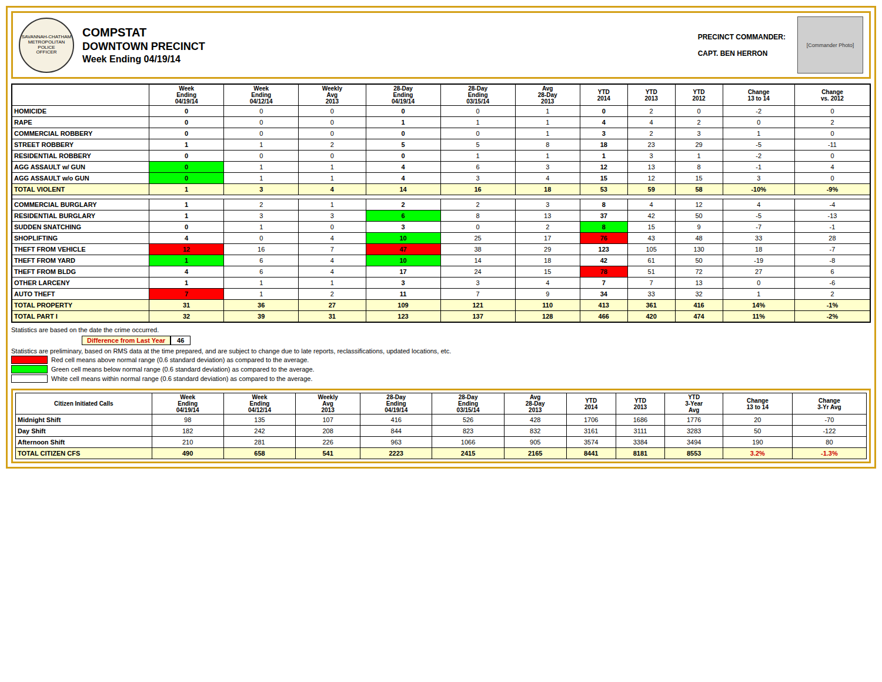SAVANNAH-CHATHAM
METROPOLITAN
POLICE
OFFICER
COMPSTAT
DOWNTOWN PRECINCT
Week Ending 04/19/14
PRECINCT COMMANDER:
CAPT. BEN HERRON
[Commander Photo]
| | Week Ending 04/19/14 | Week Ending 04/12/14 | Weekly Avg 2013 | 28-Day Ending 04/19/14 | 28-Day Ending 03/15/14 | Avg 28-Day 2013 | YTD 2014 | YTD 2013 | YTD 2012 | Change 13 to 14 | Change vs. 2012 |
| --- | --- | --- | --- | --- | --- | --- | --- | --- | --- | --- | --- |
| HOMICIDE | 0 | 0 | 0 | 0 | 0 | 1 | 0 | 2 | 0 | -2 | 0 |
| RAPE | 0 | 0 | 0 | 1 | 1 | 1 | 4 | 4 | 2 | 0 | 2 |
| COMMERCIAL ROBBERY | 0 | 0 | 0 | 0 | 0 | 1 | 3 | 2 | 3 | 1 | 0 |
| STREET ROBBERY | 1 | 1 | 2 | 5 | 5 | 8 | 18 | 23 | 29 | -5 | -11 |
| RESIDENTIAL ROBBERY | 0 | 0 | 0 | 0 | 1 | 1 | 1 | 3 | 1 | -2 | 0 |
| AGG ASSAULT w/ GUN | 0 | 1 | 1 | 4 | 6 | 3 | 12 | 13 | 8 | -1 | 4 |
| AGG ASSAULT w/o GUN | 0 | 1 | 1 | 4 | 3 | 4 | 15 | 12 | 15 | 3 | 0 |
| TOTAL VIOLENT | 1 | 3 | 4 | 14 | 16 | 18 | 53 | 59 | 58 | -10% | -9% |
| COMMERCIAL BURGLARY | 1 | 2 | 1 | 2 | 2 | 3 | 8 | 4 | 12 | 4 | -4 |
| RESIDENTIAL BURGLARY | 1 | 3 | 3 | 6 | 8 | 13 | 37 | 42 | 50 | -5 | -13 |
| SUDDEN SNATCHING | 0 | 1 | 0 | 3 | 0 | 2 | 8 | 15 | 9 | -7 | -1 |
| SHOPLIFTING | 4 | 0 | 4 | 10 | 25 | 17 | 76 | 43 | 48 | 33 | 28 |
| THEFT FROM VEHICLE | 12 | 16 | 7 | 47 | 38 | 29 | 123 | 105 | 130 | 18 | -7 |
| THEFT FROM YARD | 1 | 6 | 4 | 10 | 14 | 18 | 42 | 61 | 50 | -19 | -8 |
| THEFT FROM BLDG | 4 | 6 | 4 | 17 | 24 | 15 | 78 | 51 | 72 | 27 | 6 |
| OTHER LARCENY | 1 | 1 | 1 | 3 | 3 | 4 | 7 | 7 | 13 | 0 | -6 |
| AUTO THEFT | 7 | 1 | 2 | 11 | 7 | 9 | 34 | 33 | 32 | 1 | 2 |
| TOTAL PROPERTY | 31 | 36 | 27 | 109 | 121 | 110 | 413 | 361 | 416 | 14% | -1% |
| TOTAL PART I | 32 | 39 | 31 | 123 | 137 | 128 | 466 | 420 | 474 | 11% | -2% |
Statistics are based on the date the crime occurred.
Difference from Last Year 46
Statistics are preliminary, based on RMS data at the time prepared, and are subject to change due to late reports, reclassifications, updated locations, etc.
Red cell means above normal range (0.6 standard deviation) as compared to the average.
Green cell means below normal range (0.6 standard deviation) as compared to the average.
White cell means within normal range (0.6 standard deviation) as compared to the average.
| Citizen Initiated Calls | Week Ending 04/19/14 | Week Ending 04/12/14 | Weekly Avg 2013 | 28-Day Ending 04/19/14 | 28-Day Ending 03/15/14 | Avg 28-Day 2013 | YTD 2014 | YTD 2013 | YTD 3-Year Avg | Change 13 to 14 | Change 3-Yr Avg |
| --- | --- | --- | --- | --- | --- | --- | --- | --- | --- | --- | --- |
| Midnight Shift | 98 | 135 | 107 | 416 | 526 | 428 | 1706 | 1686 | 1776 | 20 | -70 |
| Day Shift | 182 | 242 | 208 | 844 | 823 | 832 | 3161 | 3111 | 3283 | 50 | -122 |
| Afternoon Shift | 210 | 281 | 226 | 963 | 1066 | 905 | 3574 | 3384 | 3494 | 190 | 80 |
| TOTAL CITIZEN CFS | 490 | 658 | 541 | 2223 | 2415 | 2165 | 8441 | 8181 | 8553 | 3.2% | -1.3% |